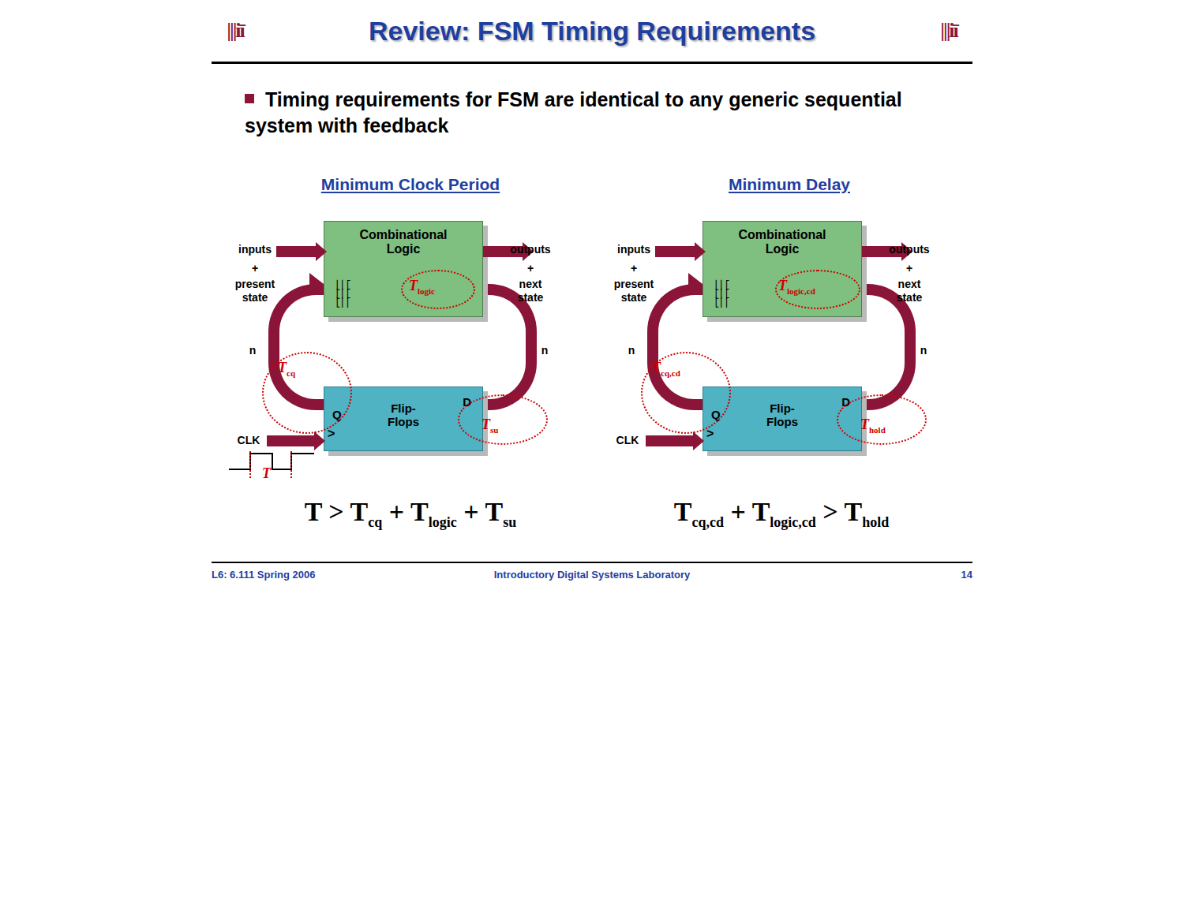|||iī
|||iī
Review: FSM Timing Requirements
Timing requirements for FSM are identical to any generic sequential system with feedback
Minimum Clock Period
Minimum Delay
Combinational
Logic
⎣⎢⎡ ⎣⎢⎡ ⎣⎢⎡
Tlogic
Q
Flip-
Flops
D
>
Tcq
Tsu
inputs
+
present
state
outputs
+
next
state
n
n
CLK
T
Combinational
Logic
⎣⎢⎡ ⎣⎢⎡ ⎣⎢⎡
Tlogic,cd
Q
Flip-
Flops
D
>
Tcq,cd
Thold
inputs
+
present
state
outputs
+
next
state
n
n
CLK
T > Tcq + Tlogic + Tsu
Tcq,cd + Tlogic,cd > Thold
L6: 6.111 Spring 2006 Introductory Digital Systems Laboratory 14